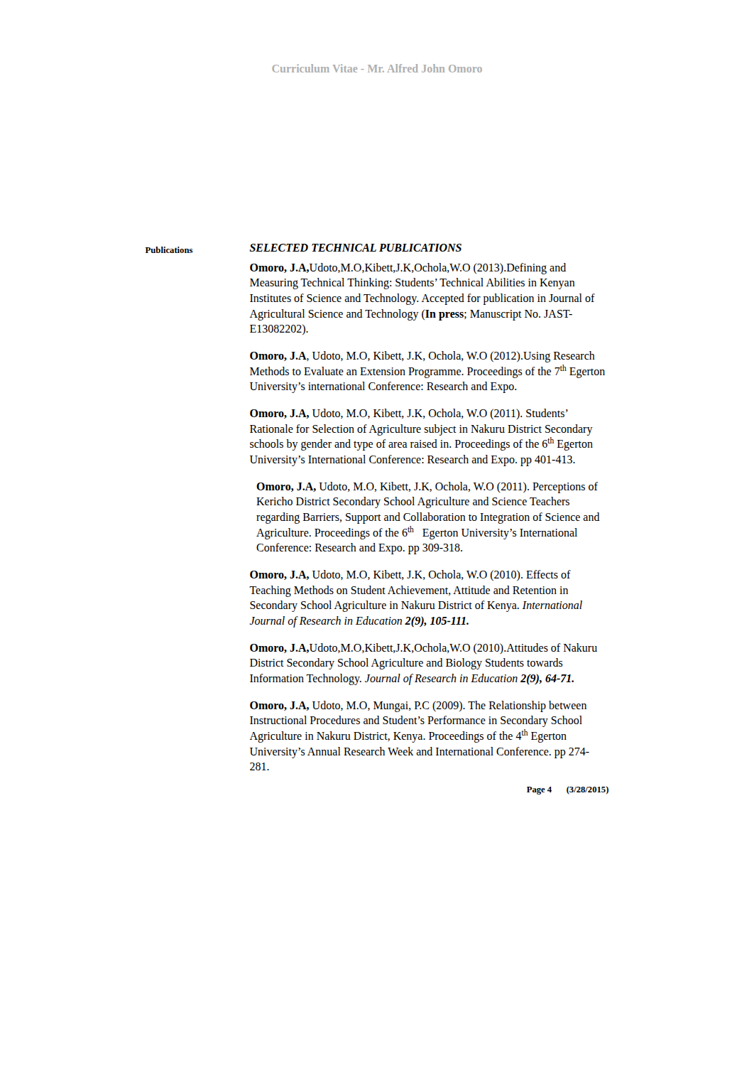Curriculum Vitae - Mr. Alfred John Omoro
Publications
SELECTED TECHNICAL PUBLICATIONS
Omoro, J.A, Udoto,M.O,Kibett,J.K,Ochola,W.O (2013).Defining and Measuring Technical Thinking: Students’ Technical Abilities in Kenyan Institutes of Science and Technology. Accepted for publication in Journal of Agricultural Science and Technology (In press; Manuscript No. JAST-E13082202).
Omoro, J.A, Udoto, M.O, Kibett, J.K, Ochola, W.O (2012).Using Research Methods to Evaluate an Extension Programme. Proceedings of the 7th Egerton University’s international Conference: Research and Expo.
Omoro, J.A, Udoto, M.O, Kibett, J.K, Ochola, W.O (2011). Students’ Rationale for Selection of Agriculture subject in Nakuru District Secondary schools by gender and type of area raised in. Proceedings of the 6th Egerton University’s International Conference: Research and Expo. pp 401-413.
Omoro, J.A, Udoto, M.O, Kibett, J.K, Ochola, W.O (2011). Perceptions of Kericho District Secondary School Agriculture and Science Teachers regarding Barriers, Support and Collaboration to Integration of Science and Agriculture. Proceedings of the 6th Egerton University’s International Conference: Research and Expo. pp 309-318.
Omoro, J.A, Udoto, M.O, Kibett, J.K, Ochola, W.O (2010). Effects of Teaching Methods on Student Achievement, Attitude and Retention in Secondary School Agriculture in Nakuru District of Kenya. International Journal of Research in Education 2(9), 105-111.
Omoro, J.A, Udoto,M.O,Kibett,J.K,Ochola,W.O (2010).Attitudes of Nakuru District Secondary School Agriculture and Biology Students towards Information Technology. Journal of Research in Education 2(9), 64-71.
Omoro, J.A, Udoto, M.O, Mungai, P.C (2009). The Relationship between Instructional Procedures and Student’s Performance in Secondary School Agriculture in Nakuru District, Kenya. Proceedings of the 4th Egerton University’s Annual Research Week and International Conference. pp 274-281.
Page 4 (3/28/2015)